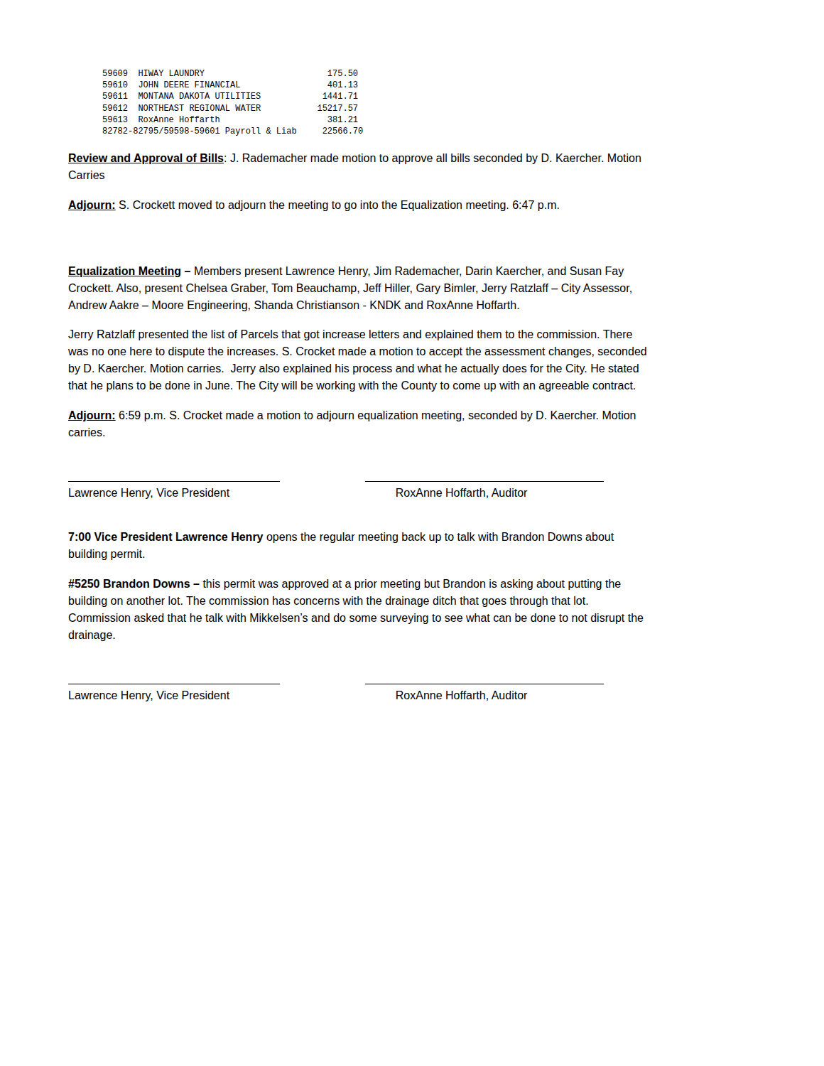59609 HIWAY LAUNDRY 175.50 59610 JOHN DEERE FINANCIAL 401.13 59611 MONTANA DAKOTA UTILITIES 1441.71 59612 NORTHEAST REGIONAL WATER 15217.57 59613 RoxAnne Hoffarth 381.21 82782-82795/59598-59601 Payroll & Liab 22566.70
Review and Approval of Bills: J. Rademacher made motion to approve all bills seconded by D. Kaercher. Motion Carries
Adjourn: S. Crockett moved to adjourn the meeting to go into the Equalization meeting. 6:47 p.m.
Equalization Meeting – Members present Lawrence Henry, Jim Rademacher, Darin Kaercher, and Susan Fay Crockett. Also, present Chelsea Graber, Tom Beauchamp, Jeff Hiller, Gary Bimler, Jerry Ratzlaff – City Assessor, Andrew Aakre – Moore Engineering, Shanda Christianson - KNDK and RoxAnne Hoffarth.
Jerry Ratzlaff presented the list of Parcels that got increase letters and explained them to the commission. There was no one here to dispute the increases. S. Crocket made a motion to accept the assessment changes, seconded by D. Kaercher. Motion carries. Jerry also explained his process and what he actually does for the City. He stated that he plans to be done in June. The City will be working with the County to come up with an agreeable contract.
Adjourn: 6:59 p.m. S. Crocket made a motion to adjourn equalization meeting, seconded by D. Kaercher. Motion carries.
| Lawrence Henry, Vice President | RoxAnne Hoffarth, Auditor |
7:00 Vice President Lawrence Henry opens the regular meeting back up to talk with Brandon Downs about building permit.
#5250 Brandon Downs – this permit was approved at a prior meeting but Brandon is asking about putting the building on another lot. The commission has concerns with the drainage ditch that goes through that lot. Commission asked that he talk with Mikkelsen’s and do some surveying to see what can be done to not disrupt the drainage.
| Lawrence Henry, Vice President | RoxAnne Hoffarth, Auditor |